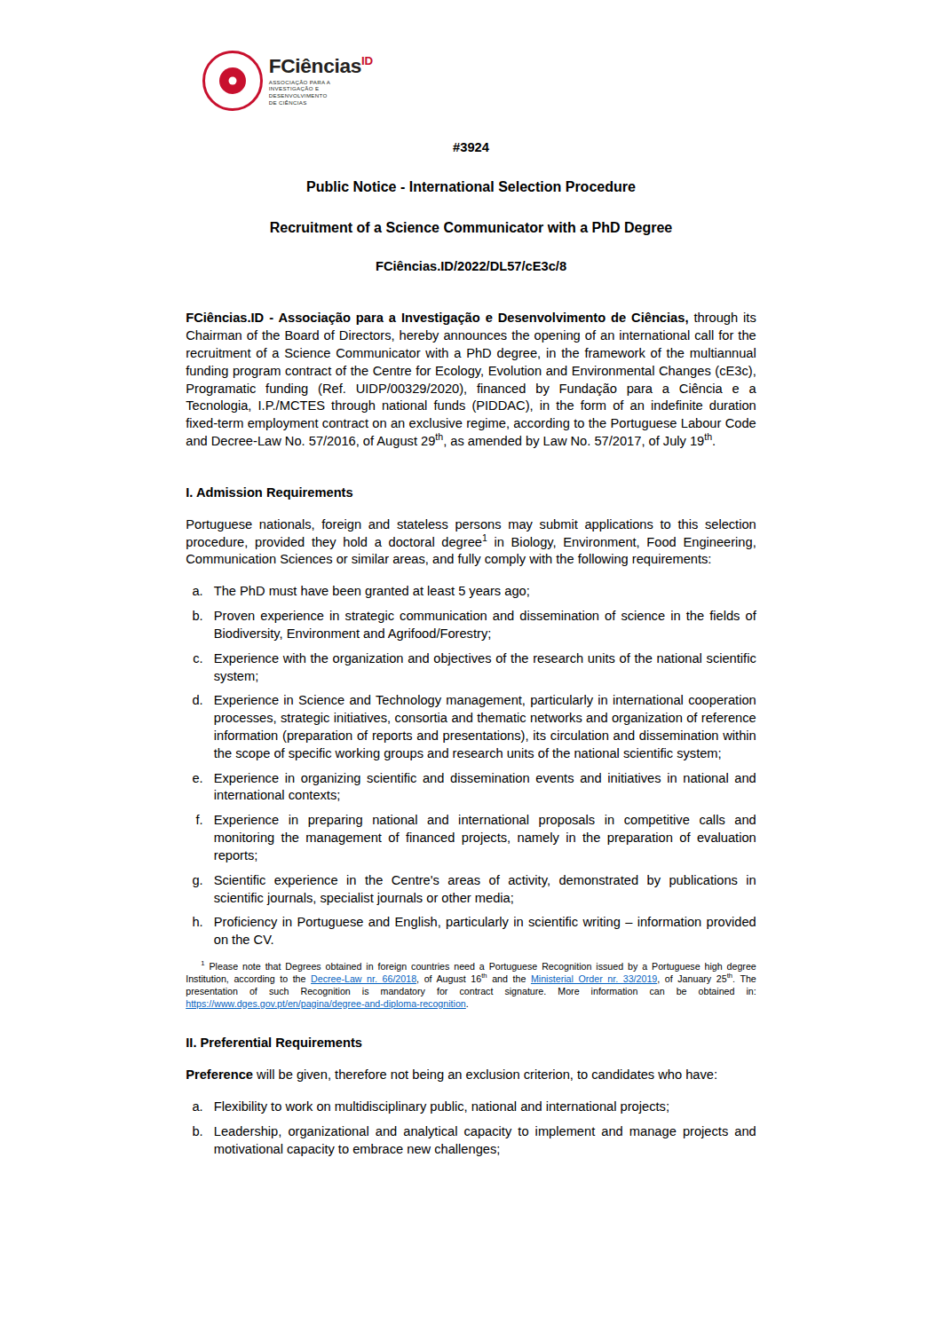FCiênciasID
ASSOCIAÇÃO PARA A
INVESTIGAÇÃO E
DESENVOLVIMENTO
DE CIÊNCIAS
#3924
Public Notice - International Selection Procedure
Recruitment of a Science Communicator with a PhD Degree
FCiências.ID/2022/DL57/cE3c/8
FCiências.ID - Associação para a Investigação e Desenvolvimento de Ciências, through its Chairman of the Board of Directors, hereby announces the opening of an international call for the recruitment of a Science Communicator with a PhD degree, in the framework of the multiannual funding program contract of the Centre for Ecology, Evolution and Environmental Changes (cE3c), Programatic funding (Ref. UIDP/00329/2020), financed by Fundação para a Ciência e a Tecnologia, I.P./MCTES through national funds (PIDDAC), in the form of an indefinite duration fixed-term employment contract on an exclusive regime, according to the Portuguese Labour Code and Decree-Law No. 57/2016, of August 29th, as amended by Law No. 57/2017, of July 19th.
I. Admission Requirements
Portuguese nationals, foreign and stateless persons may submit applications to this selection procedure, provided they hold a doctoral degree1 in Biology, Environment, Food Engineering, Communication Sciences or similar areas, and fully comply with the following requirements:
The PhD must have been granted at least 5 years ago;
Proven experience in strategic communication and dissemination of science in the fields of Biodiversity, Environment and Agrifood/Forestry;
Experience with the organization and objectives of the research units of the national scientific system;
Experience in Science and Technology management, particularly in international cooperation processes, strategic initiatives, consortia and thematic networks and organization of reference information (preparation of reports and presentations), its circulation and dissemination within the scope of specific working groups and research units of the national scientific system;
Experience in organizing scientific and dissemination events and initiatives in national and international contexts;
Experience in preparing national and international proposals in competitive calls and monitoring the management of financed projects, namely in the preparation of evaluation reports;
Scientific experience in the Centre's areas of activity, demonstrated by publications in scientific journals, specialist journals or other media;
Proficiency in Portuguese and English, particularly in scientific writing – information provided on the CV.
1 Please note that Degrees obtained in foreign countries need a Portuguese Recognition issued by a Portuguese high degree Institution, according to the Decree-Law nr. 66/2018, of August 16th and the Ministerial Order nr. 33/2019, of January 25th. The presentation of such Recognition is mandatory for contract signature. More information can be obtained in: https://www.dges.gov.pt/en/pagina/degree-and-diploma-recognition.
II. Preferential Requirements
Preference will be given, therefore not being an exclusion criterion, to candidates who have:
Flexibility to work on multidisciplinary public, national and international projects;
Leadership, organizational and analytical capacity to implement and manage projects and motivational capacity to embrace new challenges;